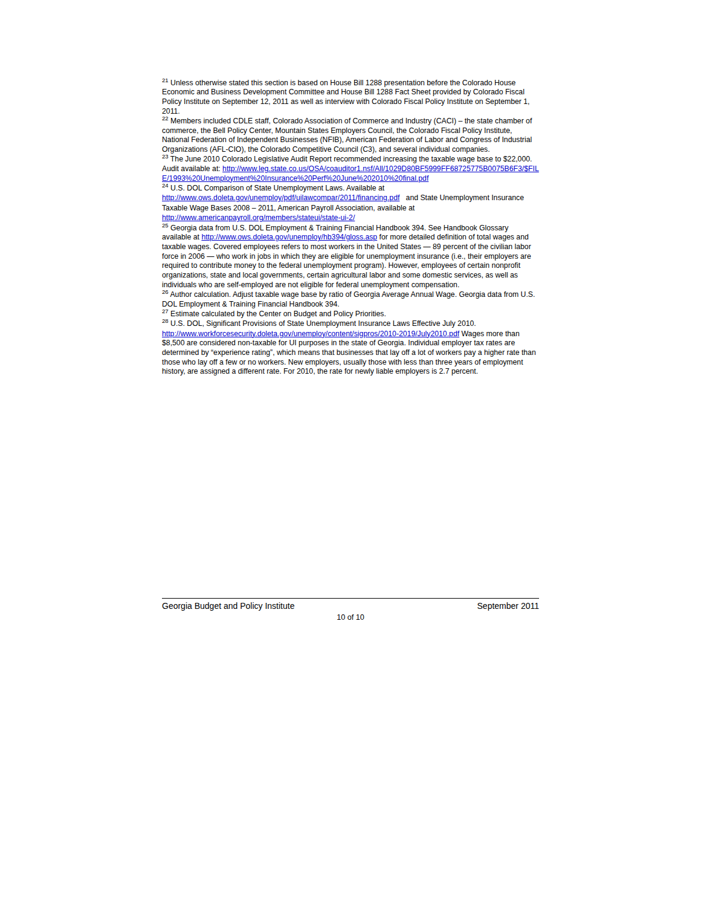21 Unless otherwise stated this section is based on House Bill 1288 presentation before the Colorado House Economic and Business Development Committee and House Bill 1288 Fact Sheet provided by Colorado Fiscal Policy Institute on September 12, 2011 as well as interview with Colorado Fiscal Policy Institute on September 1, 2011.
22 Members included CDLE staff, Colorado Association of Commerce and Industry (CACI) – the state chamber of commerce, the Bell Policy Center, Mountain States Employers Council, the Colorado Fiscal Policy Institute, National Federation of Independent Businesses (NFIB), American Federation of Labor and Congress of Industrial Organizations (AFL-CIO), the Colorado Competitive Council (C3), and several individual companies.
23 The June 2010 Colorado Legislative Audit Report recommended increasing the taxable wage base to $22,000. Audit available at: http://www.leg.state.co.us/OSA/coauditor1.nsf/All/1029D80BF5999FF68725775B0075B6F3/$FILE/1993%20Unemployment%20Insurance%20Perf%20June%202010%20final.pdf
24 U.S. DOL Comparison of State Unemployment Laws. Available at
http://www.ows.doleta.gov/unemploy/pdf/uilawcompar/2011/financing.pdf and State Unemployment Insurance
Taxable Wage Bases 2008 – 2011, American Payroll Association, available at
http://www.americanpayroll.org/members/stateui/state-ui-2/
25 Georgia data from U.S. DOL Employment & Training Financial Handbook 394. See Handbook Glossary available at http://www.ows.doleta.gov/unemploy/hb394/gloss.asp for more detailed definition of total wages and taxable wages. Covered employees refers to most workers in the United States — 89 percent of the civilian labor force in 2006 — who work in jobs in which they are eligible for unemployment insurance (i.e., their employers are required to contribute money to the federal unemployment program). However, employees of certain nonprofit organizations, state and local governments, certain agricultural labor and some domestic services, as well as individuals who are self-employed are not eligible for federal unemployment compensation.
26 Author calculation. Adjust taxable wage base by ratio of Georgia Average Annual Wage. Georgia data from U.S. DOL Employment & Training Financial Handbook 394.
27 Estimate calculated by the Center on Budget and Policy Priorities.
28 U.S. DOL, Significant Provisions of State Unemployment Insurance Laws Effective July 2010.
http://www.workforcesecurity.doleta.gov/unemploy/content/sigpros/2010-2019/July2010.pdf Wages more than $8,500 are considered non-taxable for UI purposes in the state of Georgia. Individual employer tax rates are determined by “experience rating”, which means that businesses that lay off a lot of workers pay a higher rate than those who lay off a few or no workers. New employers, usually those with less than three years of employment history, are assigned a different rate. For 2010, the rate for newly liable employers is 2.7 percent.
Georgia Budget and Policy Institute September 2011
10 of 10